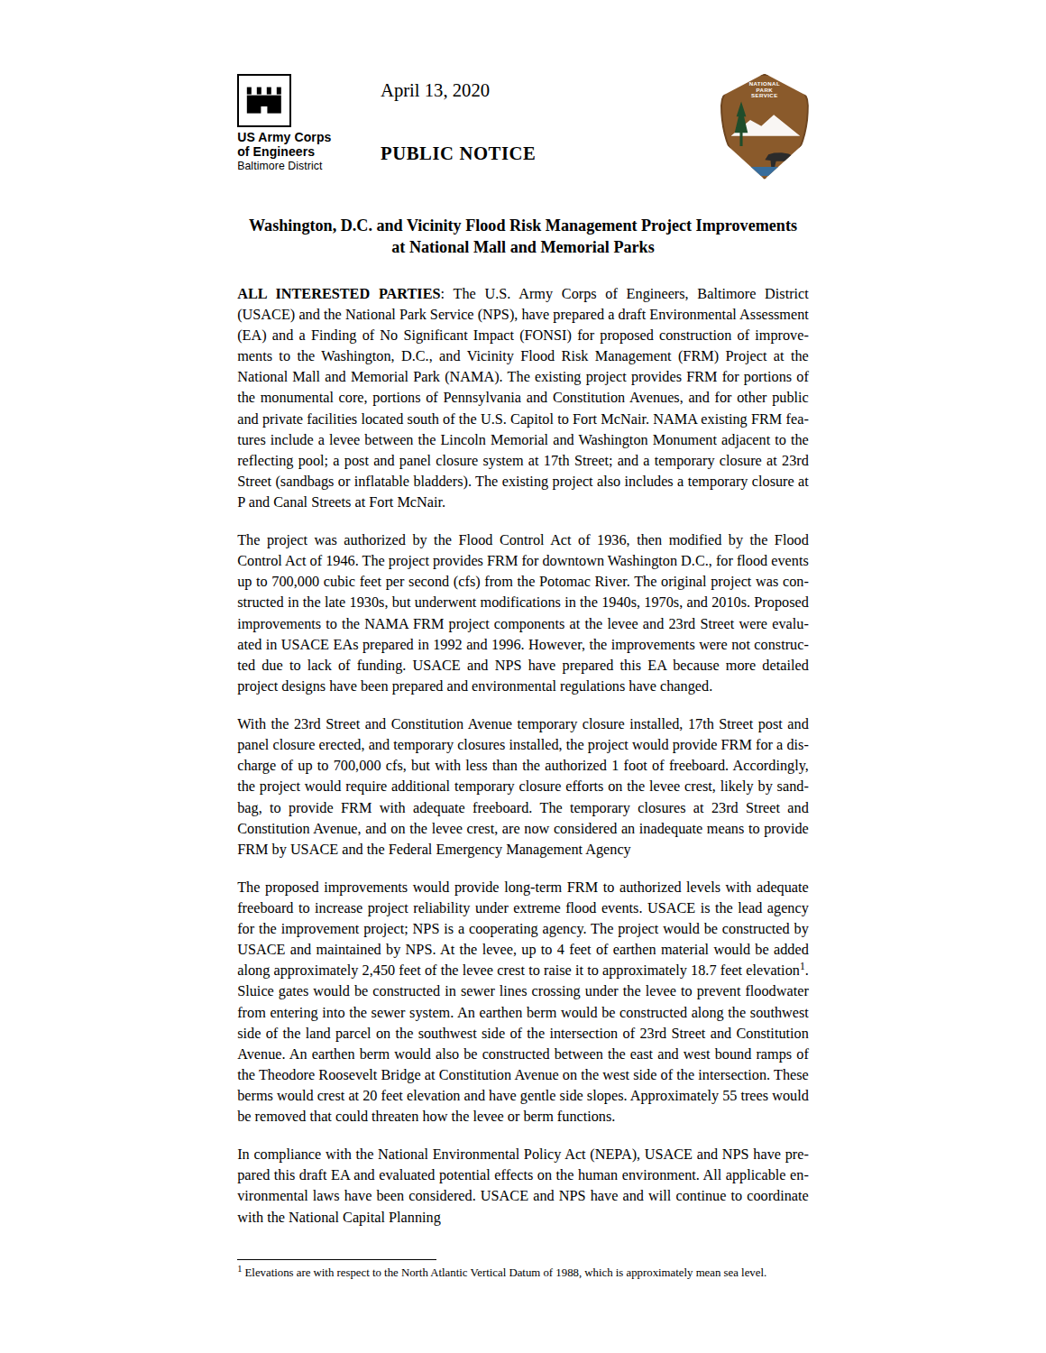US Army Corps
of EngineersBaltimore District
April 13, 2020
PUBLIC NOTICE
NATIONAL
PARK
SERVICE
Washington, D.C. and Vicinity Flood Risk Management Project Improvements
at National Mall and Memorial Parks
ALL INTERESTED PARTIES: The U.S. Army Corps of Engineers, Baltimore District (USACE) and the National Park Service (NPS), have prepared a draft Environmental Assessment (EA) and a Finding of No Significant Impact (FONSI) for proposed construction of improvements to the Washington, D.C., and Vicinity Flood Risk Management (FRM) Project at the National Mall and Memorial Park (NAMA). The existing project provides FRM for portions of the monumental core, portions of Pennsylvania and Constitution Avenues, and for other public and private facilities located south of the U.S. Capitol to Fort McNair. NAMA existing FRM features include a levee between the Lincoln Memorial and Washington Monument adjacent to the reflecting pool; a post and panel closure system at 17th Street; and a temporary closure at 23rd Street (sandbags or inflatable bladders). The existing project also includes a temporary closure at P and Canal Streets at Fort McNair.
The project was authorized by the Flood Control Act of 1936, then modified by the Flood Control Act of 1946. The project provides FRM for downtown Washington D.C., for flood events up to 700,000 cubic feet per second (cfs) from the Potomac River. The original project was constructed in the late 1930s, but underwent modifications in the 1940s, 1970s, and 2010s. Proposed improvements to the NAMA FRM project components at the levee and 23rd Street were evaluated in USACE EAs prepared in 1992 and 1996. However, the improvements were not constructed due to lack of funding. USACE and NPS have prepared this EA because more detailed project designs have been prepared and environmental regulations have changed.
With the 23rd Street and Constitution Avenue temporary closure installed, 17th Street post and panel closure erected, and temporary closures installed, the project would provide FRM for a discharge of up to 700,000 cfs, but with less than the authorized 1 foot of freeboard. Accordingly, the project would require additional temporary closure efforts on the levee crest, likely by sandbag, to provide FRM with adequate freeboard. The temporary closures at 23rd Street and Constitution Avenue, and on the levee crest, are now considered an inadequate means to provide FRM by USACE and the Federal Emergency Management Agency
The proposed improvements would provide long-term FRM to authorized levels with adequate freeboard to increase project reliability under extreme flood events. USACE is the lead agency for the improvement project; NPS is a cooperating agency. The project would be constructed by USACE and maintained by NPS. At the levee, up to 4 feet of earthen material would be added along approximately 2,450 feet of the levee crest to raise it to approximately 18.7 feet elevation1. Sluice gates would be constructed in sewer lines crossing under the levee to prevent floodwater from entering into the sewer system. An earthen berm would be constructed along the southwest side of the land parcel on the southwest side of the intersection of 23rd Street and Constitution Avenue. An earthen berm would also be constructed between the east and west bound ramps of the Theodore Roosevelt Bridge at Constitution Avenue on the west side of the intersection. These berms would crest at 20 feet elevation and have gentle side slopes. Approximately 55 trees would be removed that could threaten how the levee or berm functions.
In compliance with the National Environmental Policy Act (NEPA), USACE and NPS have prepared this draft EA and evaluated potential effects on the human environment. All applicable environmental laws have been considered. USACE and NPS have and will continue to coordinate with the National Capital Planning
1 Elevations are with respect to the North Atlantic Vertical Datum of 1988, which is approximately mean sea level.